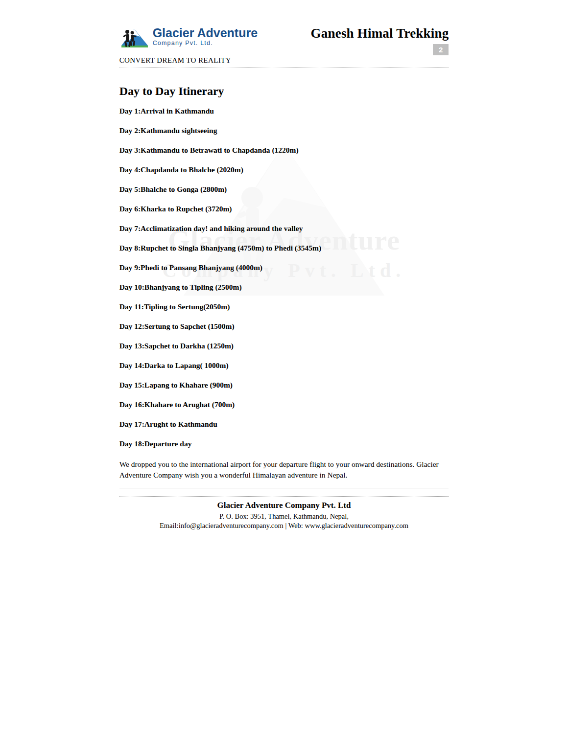Glacier Adventure
Company Pvt. Ltd.
Glacier Adventure
Company Pvt. Ltd.
Ganesh Himal Trekking
2
CONVERT DREAM TO REALITY
Day to Day Itinerary
Day 1:Arrival in Kathmandu
Day 2:Kathmandu sightseeing
Day 3:Kathmandu to Betrawati to Chapdanda (1220m)
Day 4:Chapdanda to Bhalche (2020m)
Day 5:Bhalche to Gonga (2800m)
Day 6:Kharka to Rupchet (3720m)
Day 7:Acclimatization day! and hiking around the valley
Day 8:Rupchet to Singla Bhanjyang (4750m) to Phedi (3545m)
Day 9:Phedi to Pansang Bhanjyang (4000m)
Day 10:Bhanjyang to Tipling (2500m)
Day 11:Tipling to Sertung(2050m)
Day 12:Sertung to Sapchet (1500m)
Day 13:Sapchet to Darkha (1250m)
Day 14:Darka to Lapang( 1000m)
Day 15:Lapang to Khahare (900m)
Day 16:Khahare to Arughat (700m)
Day 17:Arught to Kathmandu
Day 18:Departure day
We dropped you to the international airport for your departure flight to your onward destinations. Glacier Adventure Company wish you a wonderful Himalayan adventure in Nepal.
Glacier Adventure Company Pvt. Ltd
P. O. Box: 3951, Thamel, Kathmandu, Nepal,
Email:info@glacieradventurecompany.com | Web: www.glacieradventurecompany.com